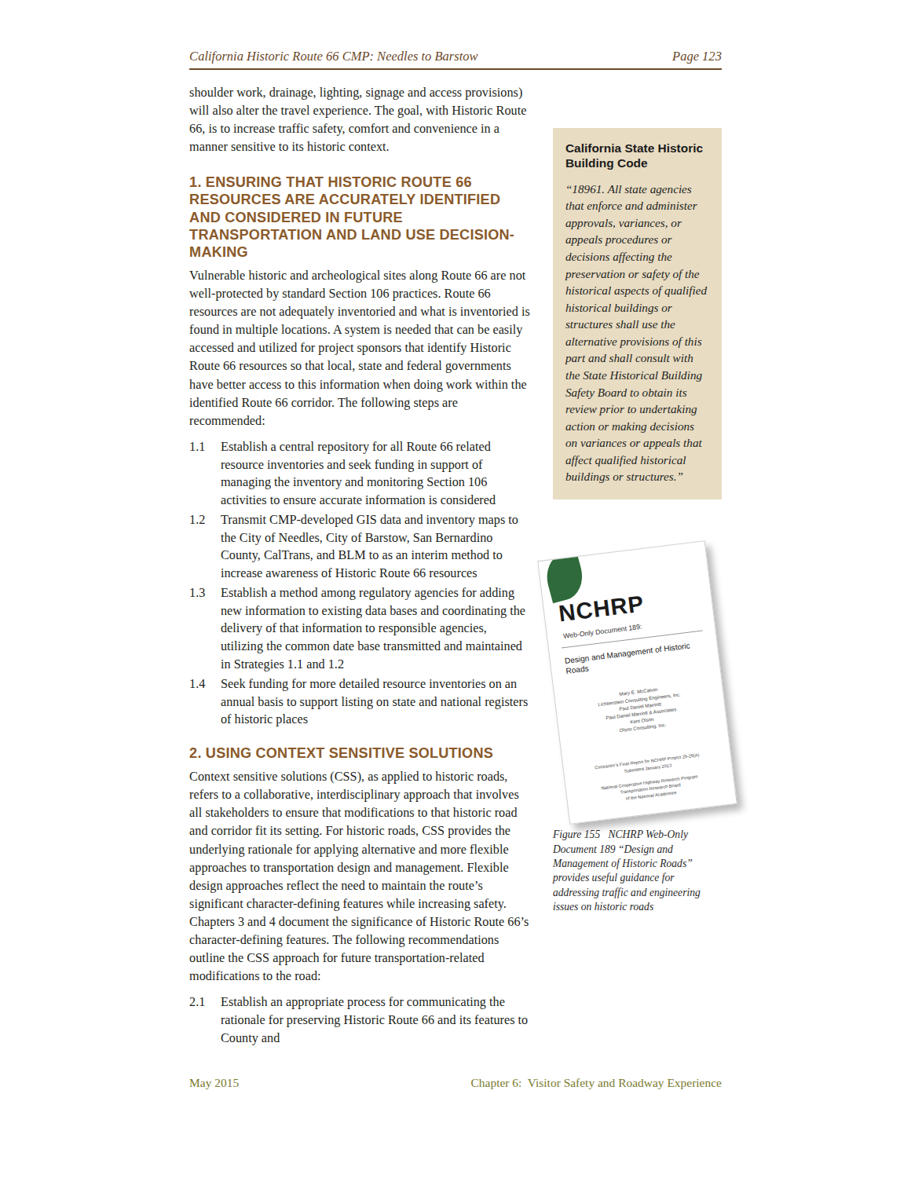California Historic Route 66 CMP: Needles to Barstow Page 123
shoulder work, drainage, lighting, signage and access provisions) will also alter the travel experience. The goal, with Historic Route 66, is to increase traffic safety, comfort and convenience in a manner sensitive to its historic context.
1. Ensuring that Historic Route 66 Resources are Accurately Identified and Considered in Future Transportation and Land Use Decision-Making
Vulnerable historic and archeological sites along Route 66 are not well-protected by standard Section 106 practices. Route 66 resources are not adequately inventoried and what is inventoried is found in multiple locations. A system is needed that can be easily accessed and utilized for project sponsors that identify Historic Route 66 resources so that local, state and federal governments have better access to this information when doing work within the identified Route 66 corridor. The following steps are recommended:
1.1 Establish a central repository for all Route 66 related resource inventories and seek funding in support of managing the inventory and monitoring Section 106 activities to ensure accurate information is considered
1.2 Transmit CMP-developed GIS data and inventory maps to the City of Needles, City of Barstow, San Bernardino County, CalTrans, and BLM to as an interim method to increase awareness of Historic Route 66 resources
1.3 Establish a method among regulatory agencies for adding new information to existing data bases and coordinating the delivery of that information to responsible agencies, utilizing the common date base transmitted and maintained in Strategies 1.1 and 1.2
1.4 Seek funding for more detailed resource inventories on an annual basis to support listing on state and national registers of historic places
2. Using Context Sensitive Solutions
Context sensitive solutions (CSS), as applied to historic roads, refers to a collaborative, interdisciplinary approach that involves all stakeholders to ensure that modifications to that historic road and corridor fit its setting. For historic roads, CSS provides the underlying rationale for applying alternative and more flexible approaches to transportation design and management. Flexible design approaches reflect the need to maintain the route’s significant character-defining features while increasing safety. Chapters 3 and 4 document the significance of Historic Route 66’s character-defining features. The following recommendations outline the CSS approach for future transportation-related modifications to the road:
2.1 Establish an appropriate process for communicating the rationale for preserving Historic Route 66 and its features to County and
California State Historic Building Code
“18961. All state agencies that enforce and administer approvals, variances, or appeals procedures or decisions affecting the preservation or safety of the historical aspects of qualified historical buildings or structures shall use the alternative provisions of this part and shall consult with the State Historical Building Safety Board to obtain its review prior to undertaking action or making decisions on variances or appeals that affect qualified historical buildings or structures.”
NCHRP
Web-Only Document 189:
Design and Management of Historic Roads
Mary E. McCahon
Lichtenstein Consulting Engineers, Inc.
Paul Daniel Marriott
Paul Daniel Marriott & Associates
Kent Olson
Olson Consulting, Inc.
Contractor’s Final Report for NCHRP Project 25-25(A)
Submitted January 2013
National Cooperative Highway Research Program
Transportation Research Board
of the National Academies
Figure 155 NCHRP Web-Only Document 189 “Design and Management of Historic Roads” provides useful guidance for addressing traffic and engineering issues on historic roads
May 2015 Chapter 6: Visitor Safety and Roadway Experience